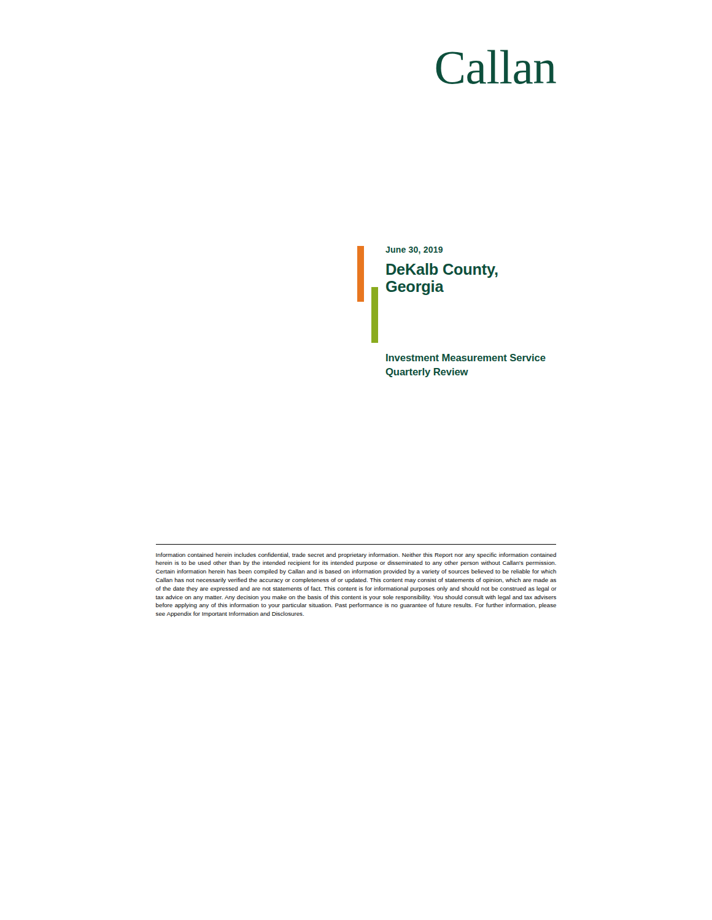Callan
June 30, 2019
DeKalb County, Georgia
Investment Measurement Service
Quarterly Review
Information contained herein includes confidential, trade secret and proprietary information. Neither this Report nor any specific information contained herein is to be used other than by the intended recipient for its intended purpose or disseminated to any other person without Callan's permission. Certain information herein has been compiled by Callan and is based on information provided by a variety of sources believed to be reliable for which Callan has not necessarily verified the accuracy or completeness of or updated. This content may consist of statements of opinion, which are made as of the date they are expressed and are not statements of fact. This content is for informational purposes only and should not be construed as legal or tax advice on any matter. Any decision you make on the basis of this content is your sole responsibility. You should consult with legal and tax advisers before applying any of this information to your particular situation. Past performance is no guarantee of future results. For further information, please see Appendix for Important Information and Disclosures.